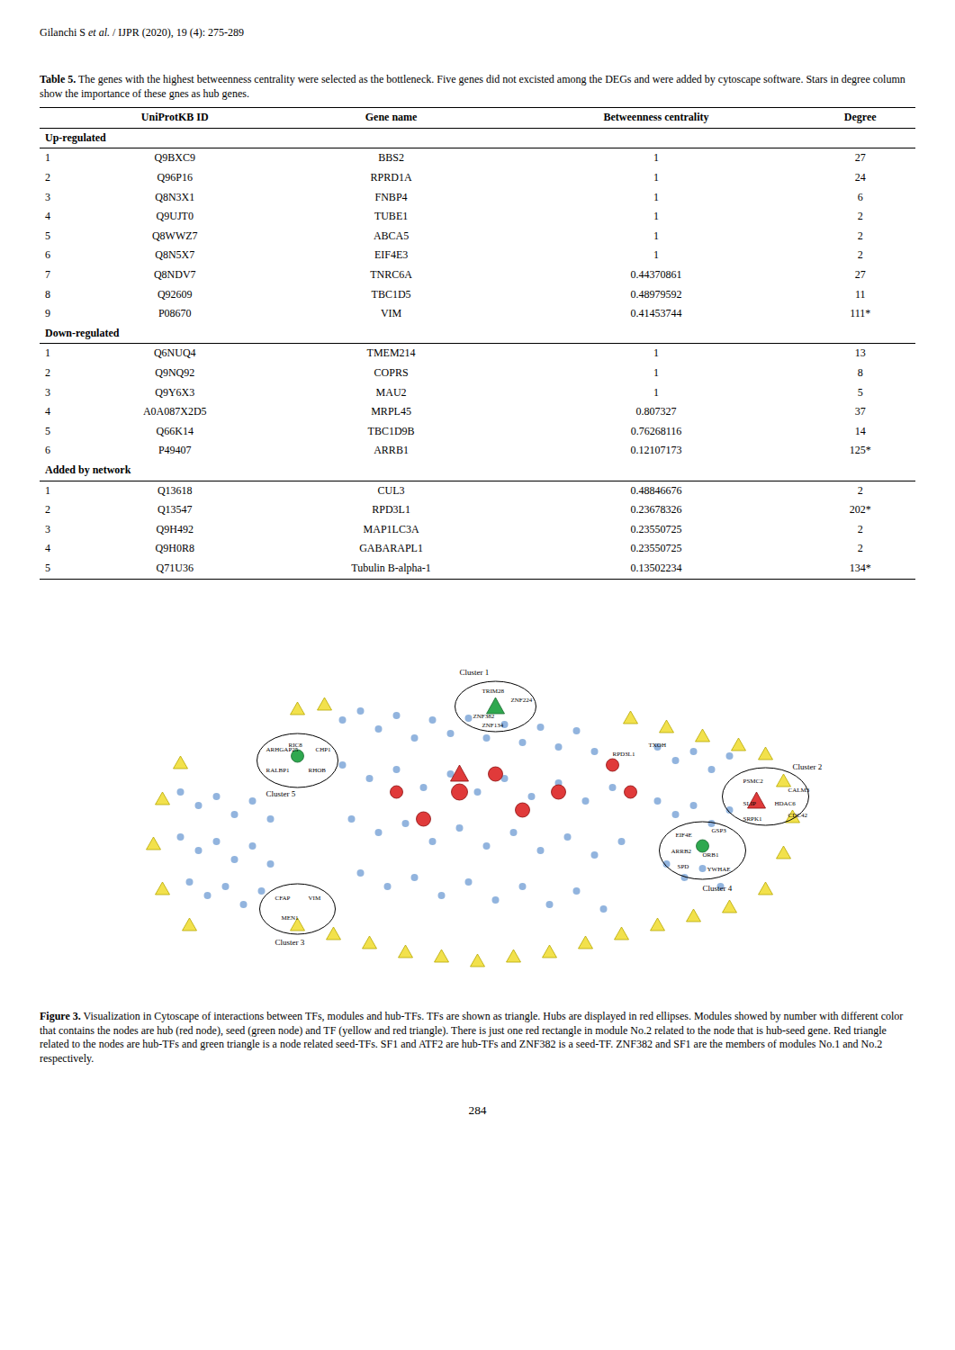Gilanchi S et al. / IJPR (2020), 19 (4): 275-289
Table 5. The genes with the highest betweenness centrality were selected as the bottleneck. Five genes did not excisted among the DEGs and were added by cytoscape software. Stars in degree column show the importance of these gnes as hub genes.
| | UniProtKB ID | Gene name | Betweenness centrality | Degree |
| --- | --- | --- | --- | --- |
| Up-regulated |
| 1 | Q9BXC9 | BBS2 | 1 | 27 |
| 2 | Q96P16 | RPRD1A | 1 | 24 |
| 3 | Q8N3X1 | FNBP4 | 1 | 6 |
| 4 | Q9UJT0 | TUBE1 | 1 | 2 |
| 5 | Q8WWZ7 | ABCA5 | 1 | 2 |
| 6 | Q8N5X7 | EIF4E3 | 1 | 2 |
| 7 | Q8NDV7 | TNRC6A | 0.44370861 | 27 |
| 8 | Q92609 | TBC1D5 | 0.48979592 | 11 |
| 9 | P08670 | VIM | 0.41453744 | 111* |
| Down-regulated |
| 1 | Q6NUQ4 | TMEM214 | 1 | 13 |
| 2 | Q9NQ92 | COPRS | 1 | 8 |
| 3 | Q9Y6X3 | MAU2 | 1 | 5 |
| 4 | A0A087X2D5 | MRPL45 | 0.807327 | 37 |
| 5 | Q66K14 | TBC1D9B | 0.76268116 | 14 |
| 6 | P49407 | ARRB1 | 0.12107173 | 125* |
| Added by network |
| 1 | Q13618 | CUL3 | 0.48846676 | 2 |
| 2 | Q13547 | RPD3L1 | 0.23678326 | 202* |
| 3 | Q9H492 | MAP1LC3A | 0.23550725 | 2 |
| 4 | Q9H0R8 | GABARAPL1 | 0.23550725 | 2 |
| 5 | Q71U36 | Tubulin B-alpha-1 | 0.13502234 | 134* |
Cluster 1 Cluster 2 Cluster 5 Cluster 4 Cluster 3 TRIM28 ZNF382 ZNF224 ZNF134 PSMC2 CALM3 SLIP HDAC6 CDC42 SRPK1 ARHGAP25 RIC8 CHP1 RALBP1 RHOB EIF4E GSP3 ARRB2 ORB1 SPD YWHAE CFAP VIM MEN1 RPD3L1 TXOH
Figure 3. Visualization in Cytoscape of interactions between TFs, modules and hub-TFs. TFs are shown as triangle. Hubs are displayed in red ellipses. Modules showed by number with different color that contains the nodes are hub (red node), seed (green node) and TF (yellow and red triangle). There is just one red rectangle in module No.2 related to the node that is hub-seed gene. Red triangle related to the nodes are hub-TFs and green triangle is a node related seed-TFs. SF1 and ATF2 are hub-TFs and ZNF382 is a seed-TF. ZNF382 and SF1 are the members of modules No.1 and No.2 respectively.
284